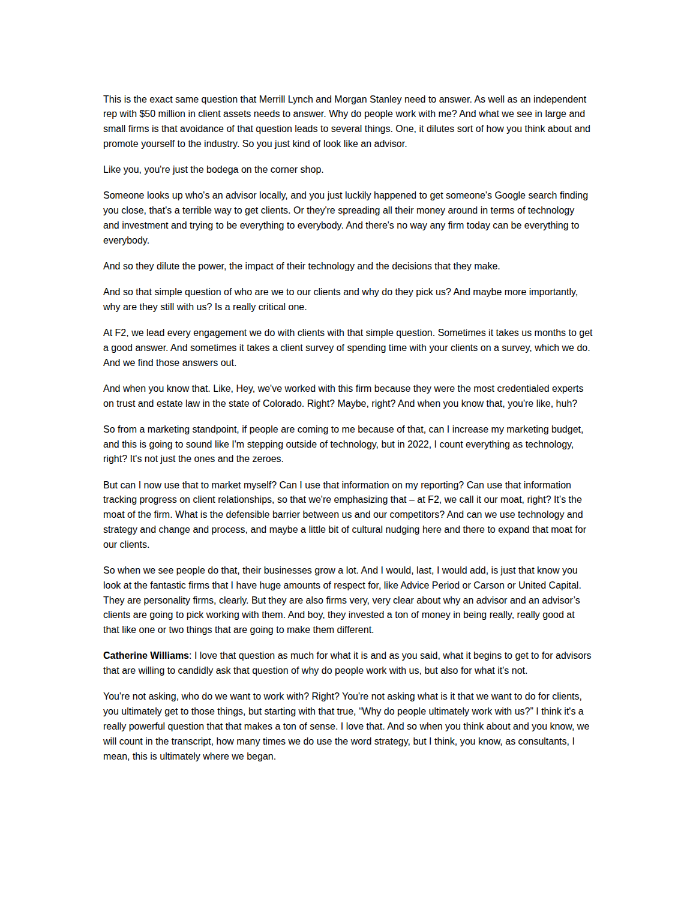This is the exact same question that Merrill Lynch and Morgan Stanley need to answer. As well as an independent rep with $50 million in client assets needs to answer. Why do people work with me? And what we see in large and small firms is that avoidance of that question leads to several things. One, it dilutes sort of how you think about and promote yourself to the industry. So you just kind of look like an advisor.
Like you, you're just the bodega on the corner shop.
Someone looks up who's an advisor locally, and you just luckily happened to get someone's Google search finding you close, that's a terrible way to get clients. Or they're spreading all their money around in terms of technology and investment and trying to be everything to everybody. And there's no way any firm today can be everything to everybody.
And so they dilute the power, the impact of their technology and the decisions that they make.
And so that simple question of who are we to our clients and why do they pick us? And maybe more importantly, why are they still with us? Is a really critical one.
At F2, we lead every engagement we do with clients with that simple question. Sometimes it takes us months to get a good answer. And sometimes it takes a client survey of spending time with your clients on a survey, which we do. And we find those answers out.
And when you know that. Like, Hey, we've worked with this firm because they were the most credentialed experts on trust and estate law in the state of Colorado. Right? Maybe, right? And when you know that, you're like, huh?
So from a marketing standpoint, if people are coming to me because of that, can I increase my marketing budget, and this is going to sound like I'm stepping outside of technology, but in 2022, I count everything as technology, right? It's not just the ones and the zeroes.
But can I now use that to market myself? Can I use that information on my reporting? Can use that information tracking progress on client relationships, so that we're emphasizing that – at F2, we call it our moat, right? It’s the moat of the firm. What is the defensible barrier between us and our competitors? And can we use technology and strategy and change and process, and maybe a little bit of cultural nudging here and there to expand that moat for our clients.
So when we see people do that, their businesses grow a lot. And I would, last, I would add, is just that know you look at the fantastic firms that I have huge amounts of respect for, like Advice Period or Carson or United Capital. They are personality firms, clearly. But they are also firms very, very clear about why an advisor and an advisor’s clients are going to pick working with them. And boy, they invested a ton of money in being really, really good at that like one or two things that are going to make them different.
Catherine Williams: I love that question as much for what it is and as you said, what it begins to get to for advisors that are willing to candidly ask that question of why do people work with us, but also for what it's not.
You're not asking, who do we want to work with? Right? You're not asking what is it that we want to do for clients, you ultimately get to those things, but starting with that true, “Why do people ultimately work with us?” I think it's a really powerful question that that makes a ton of sense. I love that. And so when you think about and you know, we will count in the transcript, how many times we do use the word strategy, but I think, you know, as consultants, I mean, this is ultimately where we began.